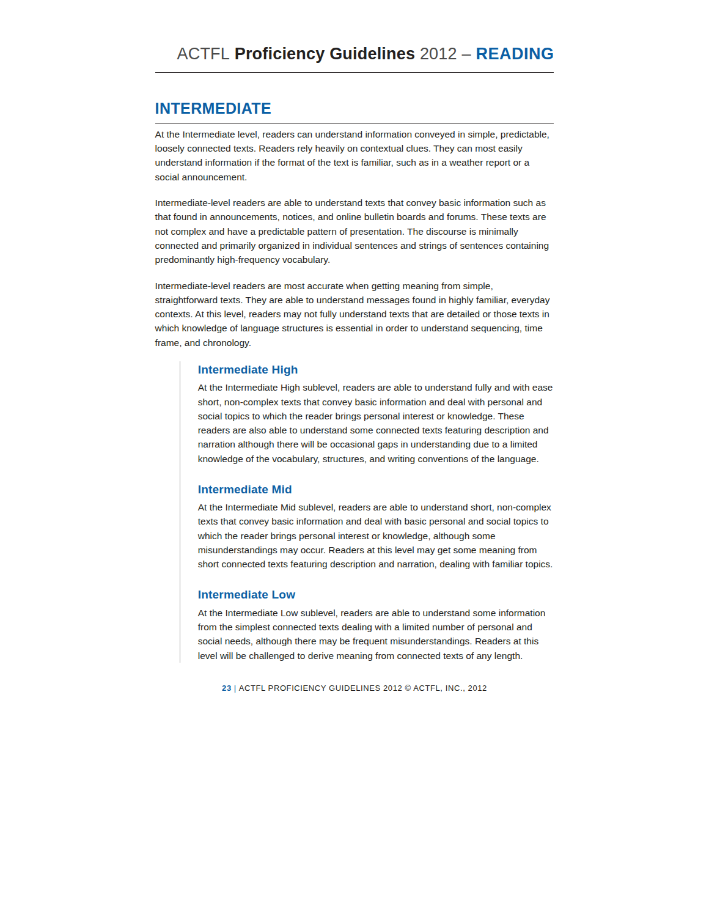ACTFL Proficiency Guidelines 2012 – READING
INTERMEDIATE
At the Intermediate level, readers can understand information conveyed in simple, predictable, loosely connected texts. Readers rely heavily on contextual clues. They can most easily understand information if the format of the text is familiar, such as in a weather report or a social announcement.
Intermediate-level readers are able to understand texts that convey basic information such as that found in announcements, notices, and online bulletin boards and forums. These texts are not complex and have a predictable pattern of presentation. The discourse is minimally connected and primarily organized in individual sentences and strings of sentences containing predominantly high-frequency vocabulary.
Intermediate-level readers are most accurate when getting meaning from simple, straightforward texts. They are able to understand messages found in highly familiar, everyday contexts. At this level, readers may not fully understand texts that are detailed or those texts in which knowledge of language structures is essential in order to understand sequencing, time frame, and chronology.
Intermediate High
At the Intermediate High sublevel, readers are able to understand fully and with ease short, non-complex texts that convey basic information and deal with personal and social topics to which the reader brings personal interest or knowledge. These readers are also able to understand some connected texts featuring description and narration although there will be occasional gaps in understanding due to a limited knowledge of the vocabulary, structures, and writing conventions of the language.
Intermediate Mid
At the Intermediate Mid sublevel, readers are able to understand short, non-complex texts that convey basic information and deal with basic personal and social topics to which the reader brings personal interest or knowledge, although some misunderstandings may occur. Readers at this level may get some meaning from short connected texts featuring description and narration, dealing with familiar topics.
Intermediate Low
At the Intermediate Low sublevel, readers are able to understand some information from the simplest connected texts dealing with a limited number of personal and social needs, although there may be frequent misunderstandings. Readers at this level will be challenged to derive meaning from connected texts of any length.
23|ACTFL PROFICIENCY GUIDELINES 2012 © ACTFL, INC., 2012